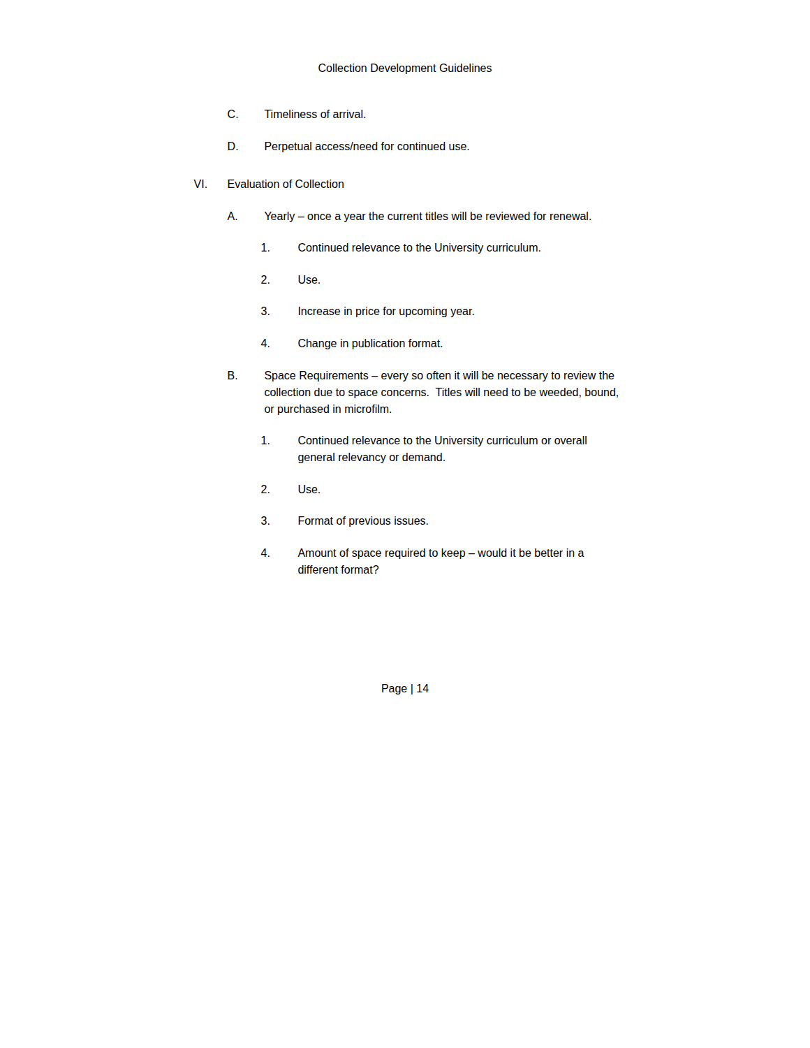Collection Development Guidelines
C.
Timeliness of arrival.
D.
Perpetual access/need for continued use.
VI.
Evaluation of Collection
A.
Yearly – once a year the current titles will be reviewed for renewal.
1.
Continued relevance to the University curriculum.
2.
Use.
3.
Increase in price for upcoming year.
4.
Change in publication format.
B.
Space Requirements – every so often it will be necessary to review the collection due to space concerns. Titles will need to be weeded, bound, or purchased in microfilm.
1.
Continued relevance to the University curriculum or overall general relevancy or demand.
2.
Use.
3.
Format of previous issues.
4.
Amount of space required to keep – would it be better in a different format?
Page | 14